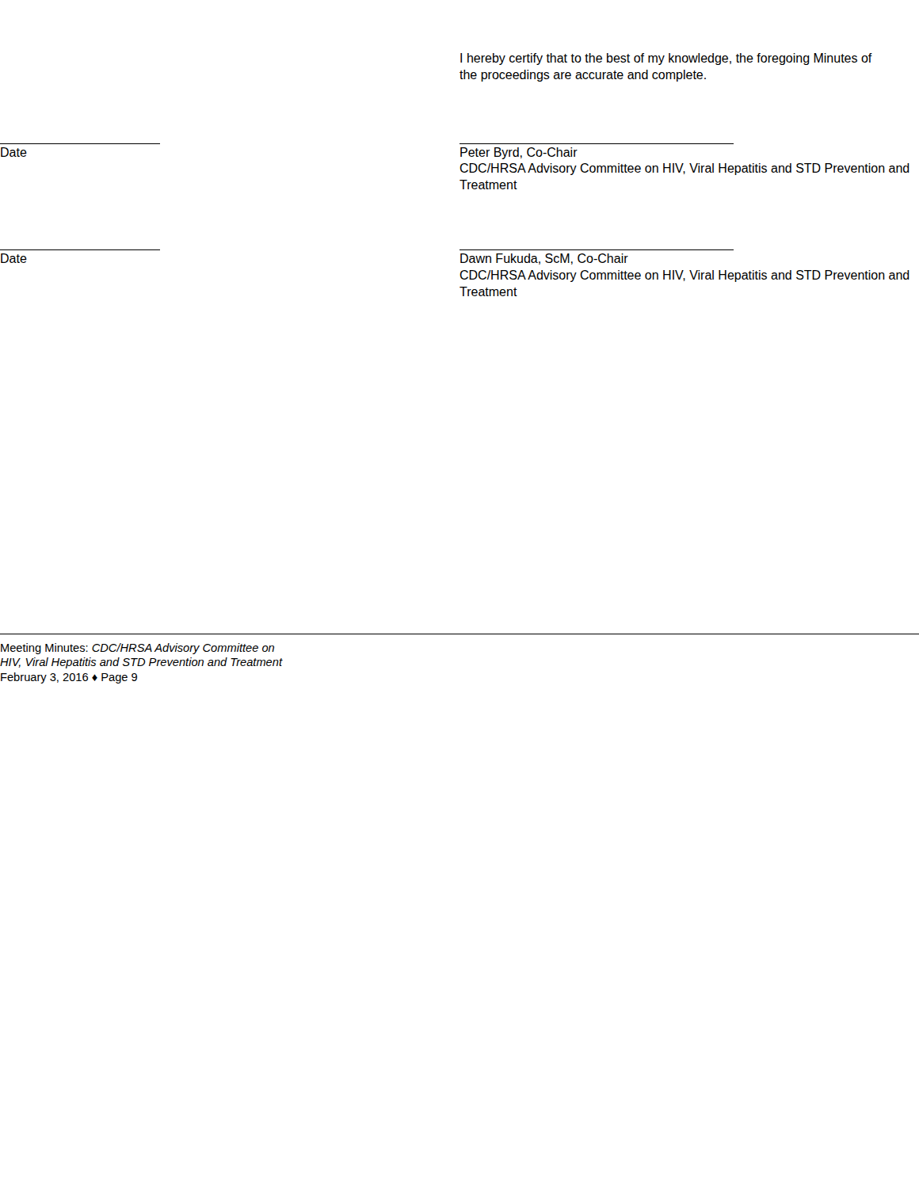I hereby certify that to the best of my knowledge, the foregoing Minutes of the proceedings are accurate and complete.
Date
Peter Byrd, Co-Chair
CDC/HRSA Advisory Committee on HIV, Viral Hepatitis and STD Prevention and Treatment
Date
Dawn Fukuda, ScM, Co-Chair
CDC/HRSA Advisory Committee on HIV, Viral Hepatitis and STD Prevention and Treatment
Meeting Minutes: CDC/HRSA Advisory Committee on
HIV, Viral Hepatitis and STD Prevention and Treatment
February 3, 2016 ♦ Page 9